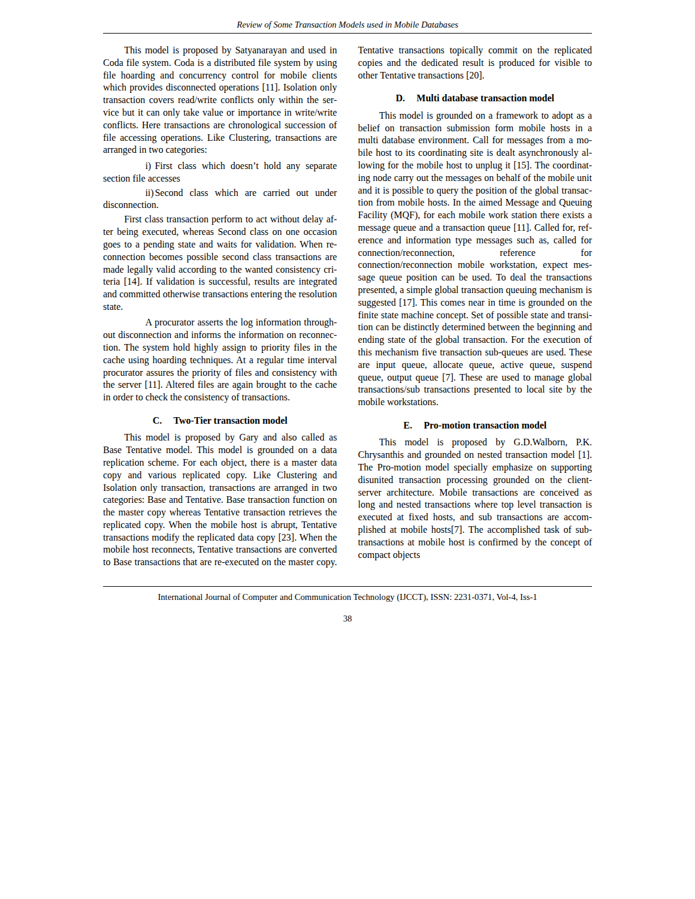Review of Some Transaction Models used in Mobile Databases
This model is proposed by Satyanarayan and used in Coda file system. Coda is a distributed file system by using file hoarding and concurrency control for mobile clients which provides disconnected operations [11]. Isolation only transaction covers read/write conflicts only within the service but it can only take value or importance in write/write conflicts. Here transactions are chronological succession of file accessing operations. Like Clustering, transactions are arranged in two categories:
i) First class which doesn’t hold any separate section file accesses
ii) Second class which are carried out under disconnection.
First class transaction perform to act without delay after being executed, whereas Second class on one occasion goes to a pending state and waits for validation. When reconnection becomes possible second class transactions are made legally valid according to the wanted consistency criteria [14]. If validation is successful, results are integrated and committed otherwise transactions entering the resolution state.
A procurator asserts the log information throughout disconnection and informs the information on reconnection. The system hold highly assign to priority files in the cache using hoarding techniques. At a regular time interval procurator assures the priority of files and consistency with the server [11]. Altered files are again brought to the cache in order to check the consistency of transactions.
C. Two-Tier transaction model
This model is proposed by Gary and also called as Base Tentative model. This model is grounded on a data replication scheme. For each object, there is a master data copy and various replicated copy. Like Clustering and Isolation only transaction, transactions are arranged in two categories: Base and Tentative. Base transaction function on the master copy whereas Tentative transaction retrieves the replicated copy. When the mobile host is abrupt, Tentative transactions modify the replicated data copy [23]. When the mobile host reconnects, Tentative transactions are converted to Base transactions that are re-executed on the master copy. Tentative transactions topically commit on the replicated copies and the dedicated result is produced for visible to other Tentative transactions [20].
D. Multi database transaction model
This model is grounded on a framework to adopt as a belief on transaction submission form mobile hosts in a multi database environment. Call for messages from a mobile host to its coordinating site is dealt asynchronously allowing for the mobile host to unplug it [15]. The coordinating node carry out the messages on behalf of the mobile unit and it is possible to query the position of the global transaction from mobile hosts. In the aimed Message and Queuing Facility (MQF), for each mobile work station there exists a message queue and a transaction queue [11]. Called for, reference and information type messages such as, called for connection/reconnection, reference for connection/reconnection mobile workstation, expect message queue position can be used. To deal the transactions presented, a simple global transaction queuing mechanism is suggested [17]. This comes near in time is grounded on the finite state machine concept. Set of possible state and transition can be distinctly determined between the beginning and ending state of the global transaction. For the execution of this mechanism five transaction sub-queues are used. These are input queue, allocate queue, active queue, suspend queue, output queue [7]. These are used to manage global transactions/sub transactions presented to local site by the mobile workstations.
E. Pro-motion transaction model
This model is proposed by G.D.Walborn, P.K. Chrysanthis and grounded on nested transaction model [1]. The Pro-motion model specially emphasize on supporting disunited transaction processing grounded on the client-server architecture. Mobile transactions are conceived as long and nested transactions where top level transaction is executed at fixed hosts, and sub transactions are accomplished at mobile hosts[7]. The accomplished task of sub-transactions at mobile host is confirmed by the concept of compact objects
International Journal of Computer and Communication Technology (IJCCT), ISSN: 2231-0371, Vol-4, Iss-1
38